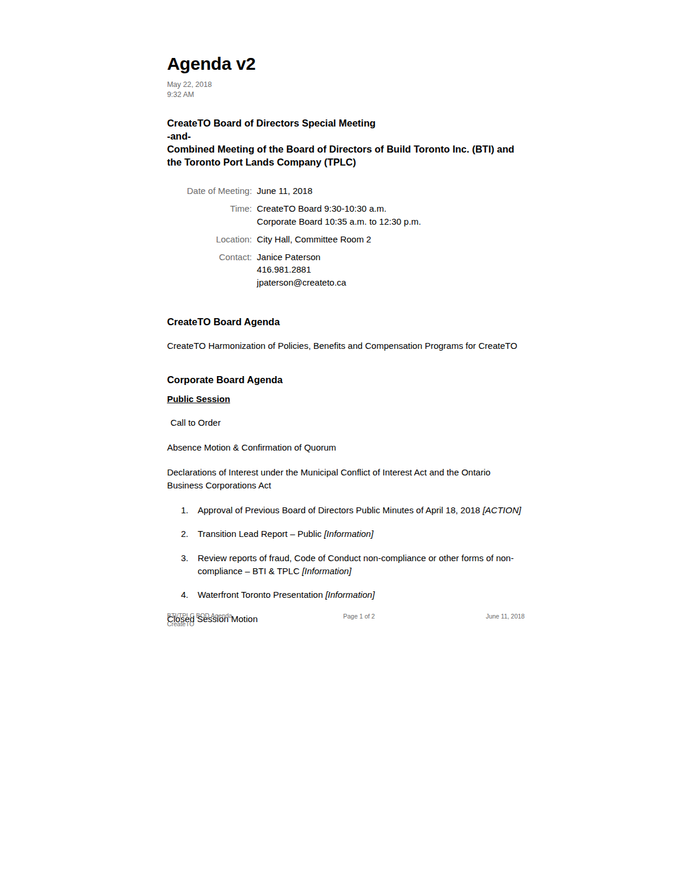Agenda v2
May 22, 2018
9:32 AM
CreateTO Board of Directors Special Meeting
-and-
Combined Meeting of the Board of Directors of Build Toronto Inc. (BTI) and the Toronto Port Lands Company (TPLC)
| Date of Meeting: | June 11, 2018 |
| Time: | CreateTO Board 9:30-10:30 a.m. Corporate Board 10:35 a.m. to 12:30 p.m. |
| Location: | City Hall, Committee Room 2 |
| Contact: | Janice Paterson 416.981.2881 jpaterson@createto.ca |
CreateTO Board Agenda
CreateTO Harmonization of Policies, Benefits and Compensation Programs for CreateTO
Corporate Board Agenda
Public Session
Call to Order
Absence Motion & Confirmation of Quorum
Declarations of Interest under the Municipal Conflict of Interest Act and the Ontario Business Corporations Act
Approval of Previous Board of Directors Public Minutes of April 18, 2018 [ACTION]
Transition Lead Report – Public [Information]
Review reports of fraud, Code of Conduct non-compliance or other forms of non-compliance – BTI & TPLC [Information]
Waterfront Toronto Presentation [Information]
Closed Session Motion
BTI/TPLC BOD Agenda
CreateTO
Page 1 of 2
June 11, 2018